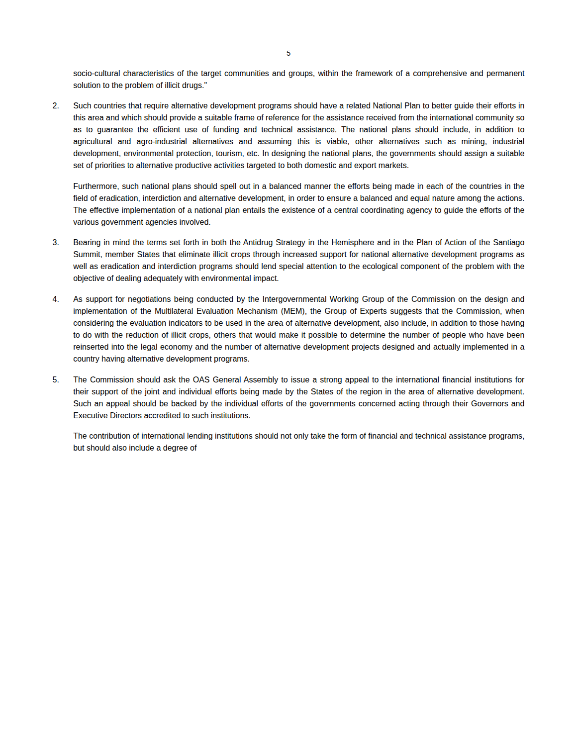5
socio-cultural characteristics of the target communities and groups, within the framework of a comprehensive and permanent solution to the problem of illicit drugs."
2.
Such countries that require alternative development programs should have a related National Plan to better guide their efforts in this area and which should provide a suitable frame of reference for the assistance received from the international community so as to guarantee the efficient use of funding and technical assistance. The national plans should include, in addition to agricultural and agro-industrial alternatives and assuming this is viable, other alternatives such as mining, industrial development, environmental protection, tourism, etc. In designing the national plans, the governments should assign a suitable set of priorities to alternative productive activities targeted to both domestic and export markets.
Furthermore, such national plans should spell out in a balanced manner the efforts being made in each of the countries in the field of eradication, interdiction and alternative development, in order to ensure a balanced and equal nature among the actions. The effective implementation of a national plan entails the existence of a central coordinating agency to guide the efforts of the various government agencies involved.
3.
Bearing in mind the terms set forth in both the Antidrug Strategy in the Hemisphere and in the Plan of Action of the Santiago Summit, member States that eliminate illicit crops through increased support for national alternative development programs as well as eradication and interdiction programs should lend special attention to the ecological component of the problem with the objective of dealing adequately with environmental impact.
4.
As support for negotiations being conducted by the Intergovernmental Working Group of the Commission on the design and implementation of the Multilateral Evaluation Mechanism (MEM), the Group of Experts suggests that the Commission, when considering the evaluation indicators to be used in the area of alternative development, also include, in addition to those having to do with the reduction of illicit crops, others that would make it possible to determine the number of people who have been reinserted into the legal economy and the number of alternative development projects designed and actually implemented in a country having alternative development programs.
5.
The Commission should ask the OAS General Assembly to issue a strong appeal to the international financial institutions for their support of the joint and individual efforts being made by the States of the region in the area of alternative development. Such an appeal should be backed by the individual efforts of the governments concerned acting through their Governors and Executive Directors accredited to such institutions.
The contribution of international lending institutions should not only take the form of financial and technical assistance programs, but should also include a degree of